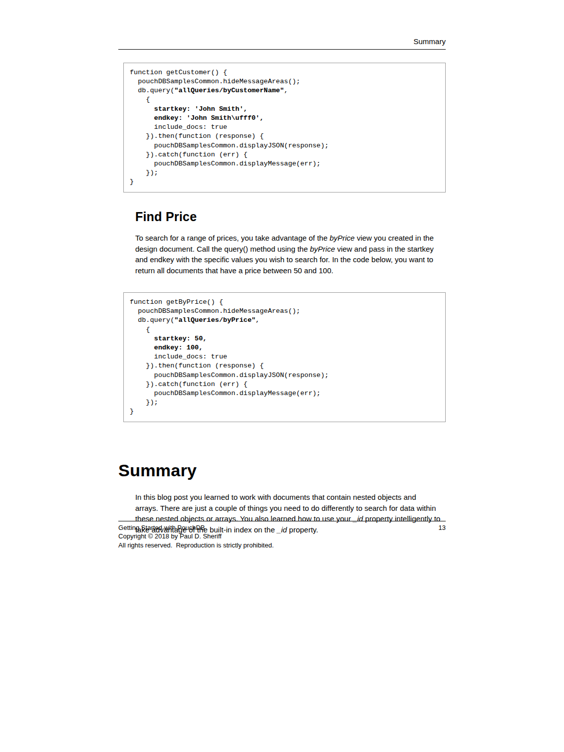Summary
function getCustomer() {
  pouchDBSamplesCommon.hideMessageAreas();
  db.query("allQueries/byCustomerName",
    {
      startkey: 'John Smith',
      endkey: 'John Smith\ufff0',
      include_docs: true
    }).then(function (response) {
      pouchDBSamplesCommon.displayJSON(response);
    }).catch(function (err) {
      pouchDBSamplesCommon.displayMessage(err);
    });
}
Find Price
To search for a range of prices, you take advantage of the byPrice view you created in the design document. Call the query() method using the byPrice view and pass in the startkey and endkey with the specific values you wish to search for. In the code below, you want to return all documents that have a price between 50 and 100.
function getByPrice() {
  pouchDBSamplesCommon.hideMessageAreas();
  db.query("allQueries/byPrice",
    {
      startkey: 50,
      endkey: 100,
      include_docs: true
    }).then(function (response) {
      pouchDBSamplesCommon.displayJSON(response);
    }).catch(function (err) {
      pouchDBSamplesCommon.displayMessage(err);
    });
}
Summary
In this blog post you learned to work with documents that contain nested objects and arrays. There are just a couple of things you need to do differently to search for data within these nested objects or arrays. You also learned how to use your _id property intelligently to take advantage of the built-in index on the _id property.
Getting Started with PouchDB
Copyright © 2018 by Paul D. Sheriff
All rights reserved. Reproduction is strictly prohibited.
13